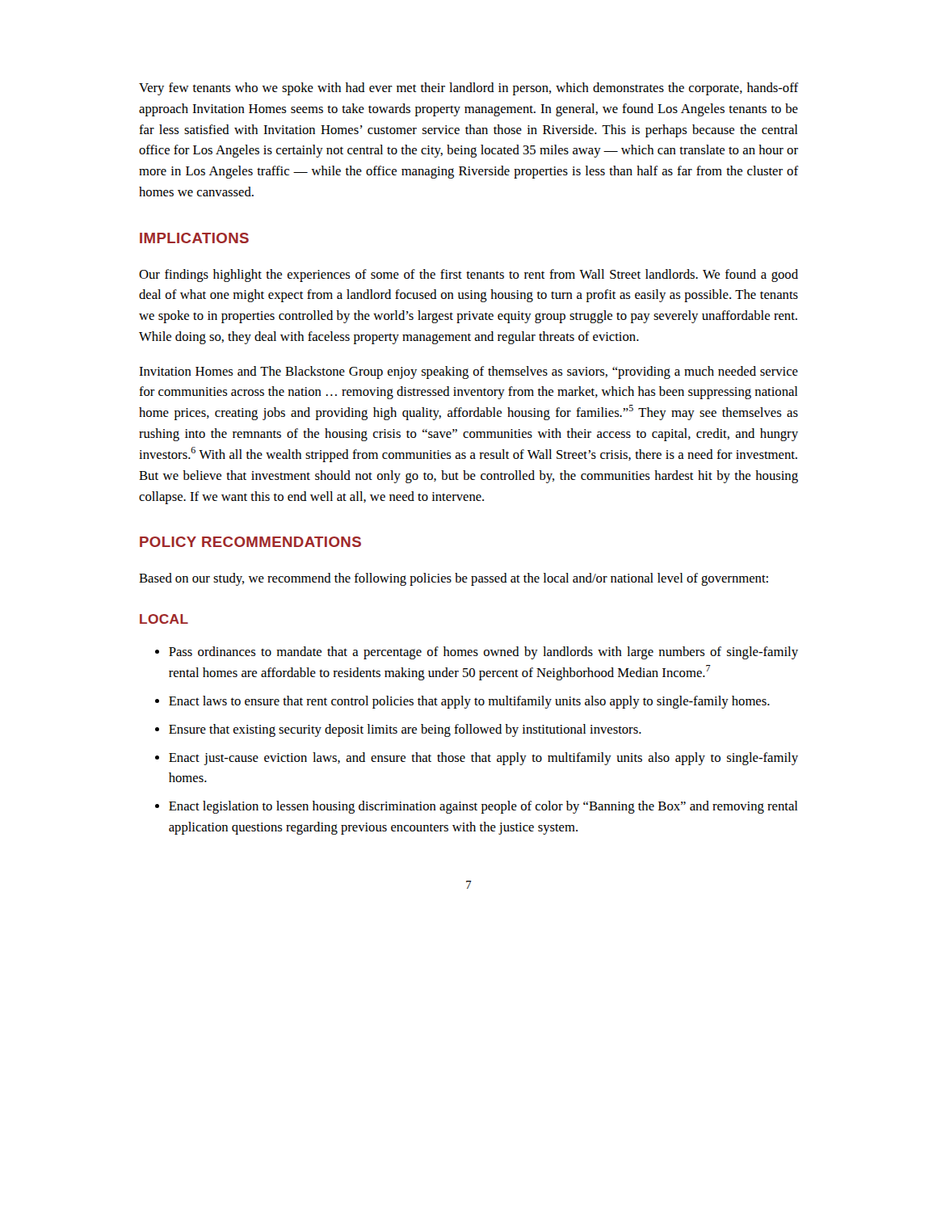Very few tenants who we spoke with had ever met their landlord in person, which demonstrates the corporate, hands-off approach Invitation Homes seems to take towards property management. In general, we found Los Angeles tenants to be far less satisfied with Invitation Homes’ customer service than those in Riverside. This is perhaps because the central office for Los Angeles is certainly not central to the city, being located 35 miles away — which can translate to an hour or more in Los Angeles traffic — while the office managing Riverside properties is less than half as far from the cluster of homes we canvassed.
IMPLICATIONS
Our findings highlight the experiences of some of the first tenants to rent from Wall Street landlords. We found a good deal of what one might expect from a landlord focused on using housing to turn a profit as easily as possible. The tenants we spoke to in properties controlled by the world’s largest private equity group struggle to pay severely unaffordable rent. While doing so, they deal with faceless property management and regular threats of eviction.
Invitation Homes and The Blackstone Group enjoy speaking of themselves as saviors, “providing a much needed service for communities across the nation … removing distressed inventory from the market, which has been suppressing national home prices, creating jobs and providing high quality, affordable housing for families.”5 They may see themselves as rushing into the remnants of the housing crisis to “save” communities with their access to capital, credit, and hungry investors.6 With all the wealth stripped from communities as a result of Wall Street’s crisis, there is a need for investment. But we believe that investment should not only go to, but be controlled by, the communities hardest hit by the housing collapse. If we want this to end well at all, we need to intervene.
POLICY RECOMMENDATIONS
Based on our study, we recommend the following policies be passed at the local and/or national level of government:
LOCAL
Pass ordinances to mandate that a percentage of homes owned by landlords with large numbers of single-family rental homes are affordable to residents making under 50 percent of Neighborhood Median Income.7
Enact laws to ensure that rent control policies that apply to multifamily units also apply to single-family homes.
Ensure that existing security deposit limits are being followed by institutional investors.
Enact just-cause eviction laws, and ensure that those that apply to multifamily units also apply to single-family homes.
Enact legislation to lessen housing discrimination against people of color by “Banning the Box” and removing rental application questions regarding previous encounters with the justice system.
7